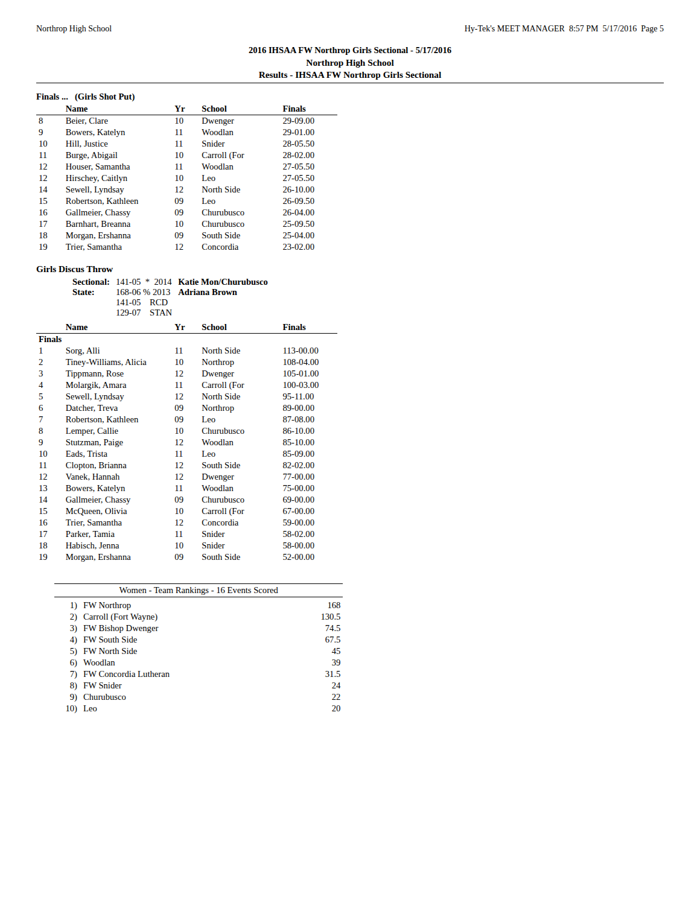Northrop High School
Hy-Tek's MEET MANAGER 8:57 PM 5/17/2016 Page 5
2016 IHSAA FW Northrop Girls Sectional - 5/17/2016
Northrop High School
Results - IHSAA FW Northrop Girls Sectional
Finals ... (Girls Shot Put)
| | Name | Yr | School | Finals |
| --- | --- | --- | --- | --- |
| 8 | Beier, Clare | 10 | Dwenger | 29-09.00 |
| 9 | Bowers, Katelyn | 11 | Woodlan | 29-01.00 |
| 10 | Hill, Justice | 11 | Snider | 28-05.50 |
| 11 | Burge, Abigail | 10 | Carroll (For | 28-02.00 |
| 12 | Houser, Samantha | 11 | Woodlan | 27-05.50 |
| 12 | Hirschey, Caitlyn | 10 | Leo | 27-05.50 |
| 14 | Sewell, Lyndsay | 12 | North Side | 26-10.00 |
| 15 | Robertson, Kathleen | 09 | Leo | 26-09.50 |
| 16 | Gallmeier, Chassy | 09 | Churubusco | 26-04.00 |
| 17 | Barnhart, Breanna | 10 | Churubusco | 25-09.50 |
| 18 | Morgan, Ershanna | 09 | South Side | 25-04.00 |
| 19 | Trier, Samantha | 12 | Concordia | 23-02.00 |
Girls Discus Throw
| Sectional: | 141-05 * 2014 | Katie Mon/Churubusco |
| State: | 168-06 % 2013 | Adriana Brown |
| | 141-05 RCD | |
| | 129-07 STAN | |
| | Name | Yr | School | Finals |
| --- | --- | --- | --- | --- |
| Finals |
| 1 | Sorg, Alli | 11 | North Side | 113-00.00 |
| 2 | Tiney-Williams, Alicia | 10 | Northrop | 108-04.00 |
| 3 | Tippmann, Rose | 12 | Dwenger | 105-01.00 |
| 4 | Molargik, Amara | 11 | Carroll (For | 100-03.00 |
| 5 | Sewell, Lyndsay | 12 | North Side | 95-11.00 |
| 6 | Datcher, Treva | 09 | Northrop | 89-00.00 |
| 7 | Robertson, Kathleen | 09 | Leo | 87-08.00 |
| 8 | Lemper, Callie | 10 | Churubusco | 86-10.00 |
| 9 | Stutzman, Paige | 12 | Woodlan | 85-10.00 |
| 10 | Eads, Trista | 11 | Leo | 85-09.00 |
| 11 | Clopton, Brianna | 12 | South Side | 82-02.00 |
| 12 | Vanek, Hannah | 12 | Dwenger | 77-00.00 |
| 13 | Bowers, Katelyn | 11 | Woodlan | 75-00.00 |
| 14 | Gallmeier, Chassy | 09 | Churubusco | 69-00.00 |
| 15 | McQueen, Olivia | 10 | Carroll (For | 67-00.00 |
| 16 | Trier, Samantha | 12 | Concordia | 59-00.00 |
| 17 | Parker, Tamia | 11 | Snider | 58-02.00 |
| 18 | Habisch, Jenna | 10 | Snider | 58-00.00 |
| 19 | Morgan, Ershanna | 09 | South Side | 52-00.00 |
Women - Team Rankings - 16 Events Scored
| 1) | FW Northrop | 168 |
| 2) | Carroll (Fort Wayne) | 130.5 |
| 3) | FW Bishop Dwenger | 74.5 |
| 4) | FW South Side | 67.5 |
| 5) | FW North Side | 45 |
| 6) | Woodlan | 39 |
| 7) | FW Concordia Lutheran | 31.5 |
| 8) | FW Snider | 24 |
| 9) | Churubusco | 22 |
| 10) | Leo | 20 |